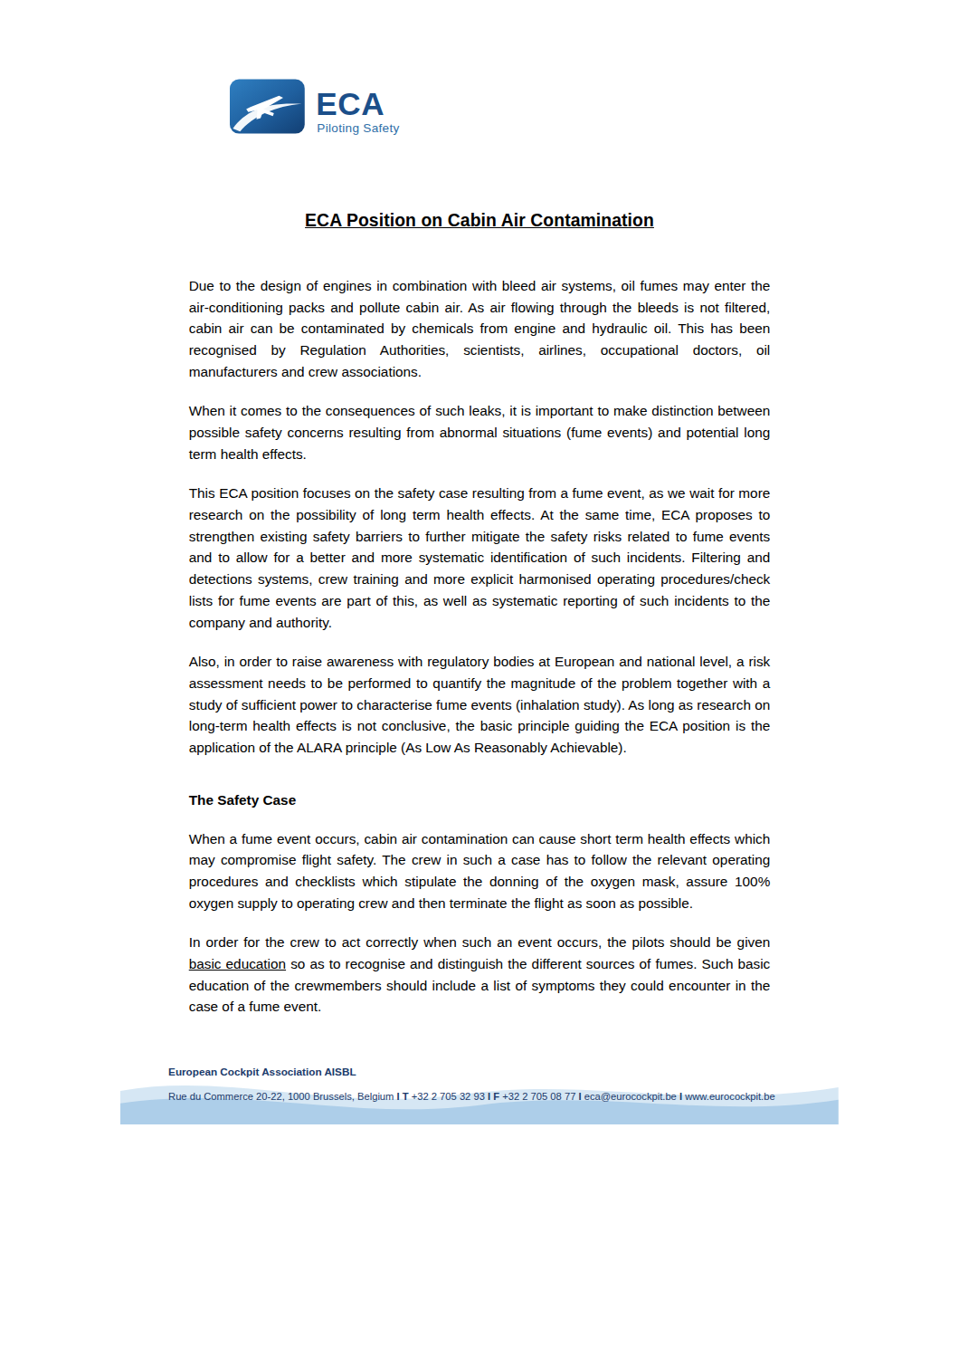ECA Piloting Safety
ECA Position on Cabin Air Contamination
Due to the design of engines in combination with bleed air systems, oil fumes may enter the air-conditioning packs and pollute cabin air. As air flowing through the bleeds is not filtered, cabin air can be contaminated by chemicals from engine and hydraulic oil. This has been recognised by Regulation Authorities, scientists, airlines, occupational doctors, oil manufacturers and crew associations.
When it comes to the consequences of such leaks, it is important to make distinction between possible safety concerns resulting from abnormal situations (fume events) and potential long term health effects.
This ECA position focuses on the safety case resulting from a fume event, as we wait for more research on the possibility of long term health effects. At the same time, ECA proposes to strengthen existing safety barriers to further mitigate the safety risks related to fume events and to allow for a better and more systematic identification of such incidents. Filtering and detections systems, crew training and more explicit harmonised operating procedures/check lists for fume events are part of this, as well as systematic reporting of such incidents to the company and authority.
Also, in order to raise awareness with regulatory bodies at European and national level, a risk assessment needs to be performed to quantify the magnitude of the problem together with a study of sufficient power to characterise fume events (inhalation study). As long as research on long-term health effects is not conclusive, the basic principle guiding the ECA position is the application of the ALARA principle (As Low As Reasonably Achievable).
The Safety Case
When a fume event occurs, cabin air contamination can cause short term health effects which may compromise flight safety. The crew in such a case has to follow the relevant operating procedures and checklists which stipulate the donning of the oxygen mask, assure 100% oxygen supply to operating crew and then terminate the flight as soon as possible.
In order for the crew to act correctly when such an event occurs, the pilots should be given basic education so as to recognise and distinguish the different sources of fumes. Such basic education of the crewmembers should include a list of symptoms they could encounter in the case of a fume event.
European Cockpit Association AISBL
Rue du Commerce 20-22, 1000 Brussels, Belgium I T +32 2 705 32 93 I F +32 2 705 08 77 I eca@eurocockpit.be I www.eurocockpit.be